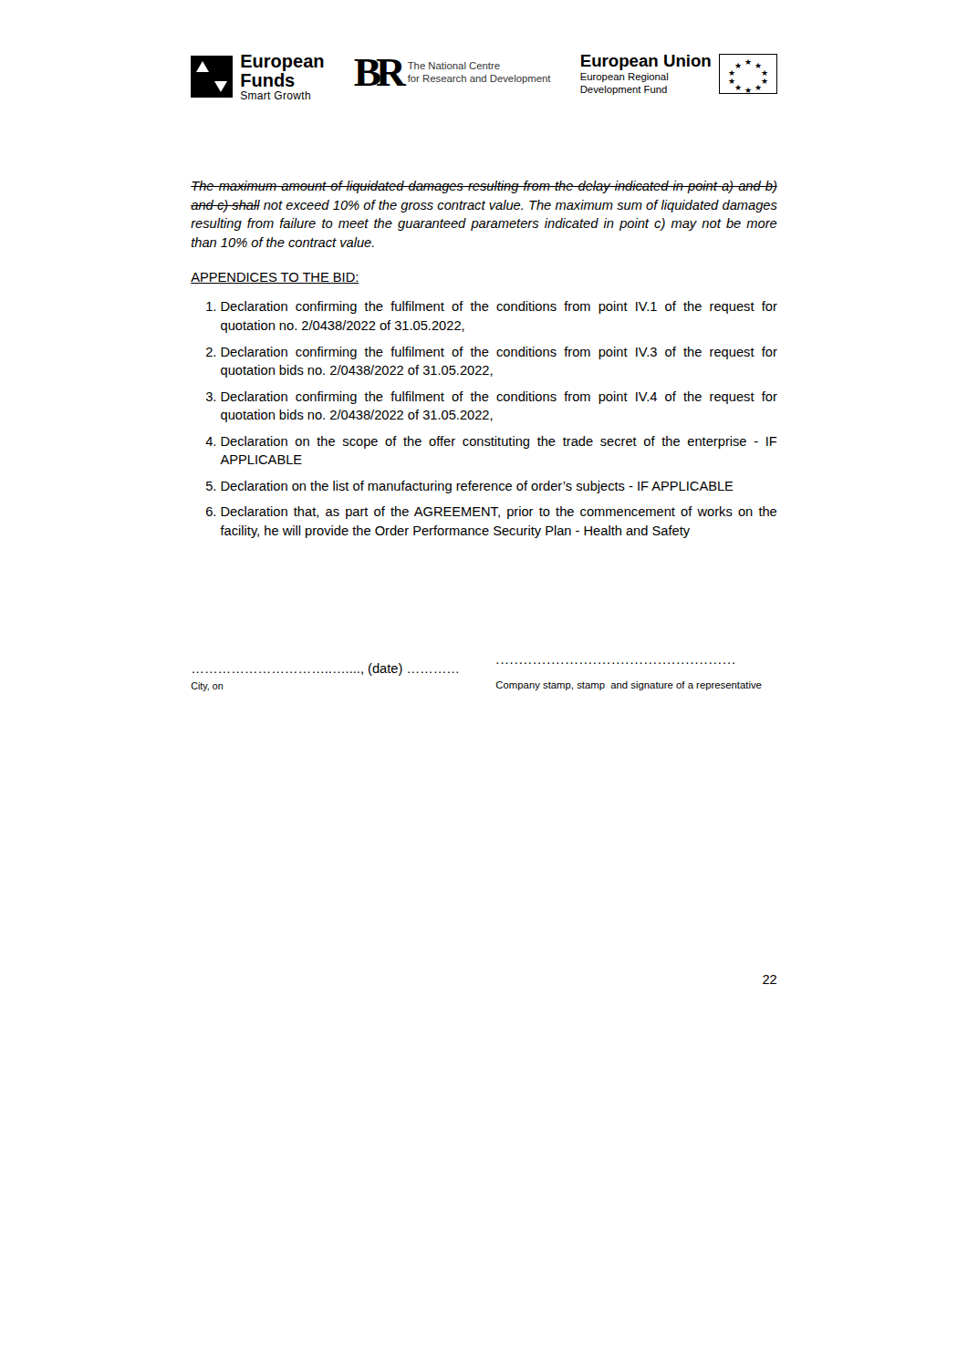European
Funds
Smart Growth
BR
The National Centre
for Research and Development
European Union
European Regional
Development Fund
★ ★ ★ ★ ★ ★ ★ ★ ★ ★
The maximum amount of liquidated damages resulting from the delay indicated in point a) and b) and c) shall not exceed 10% of the gross contract value. The maximum sum of liquidated damages resulting from failure to meet the guaranteed parameters indicated in point c) may not be more than 10% of the contract value.
APPENDICES TO THE BID:
Declaration confirming the fulfilment of the conditions from point IV.1 of the request for quotation no. 2/0438/2022 of 31.05.2022,
Declaration confirming the fulfilment of the conditions from point IV.3 of the request for quotation bids no. 2/0438/2022 of 31.05.2022,
Declaration confirming the fulfilment of the conditions from point IV.4 of the request for quotation bids no. 2/0438/2022 of 31.05.2022,
Declaration on the scope of the offer constituting the trade secret of the enterprise - IF APPLICABLE
Declaration on the list of manufacturing reference of order’s subjects - IF APPLICABLE
Declaration that, as part of the AGREEMENT, prior to the commencement of works on the facility, he will provide the Order Performance Security Plan - Health and Safety
…………………………..…...., (date) ………… City, on
.................................................... Company stamp, stamp and signature of a representative
22